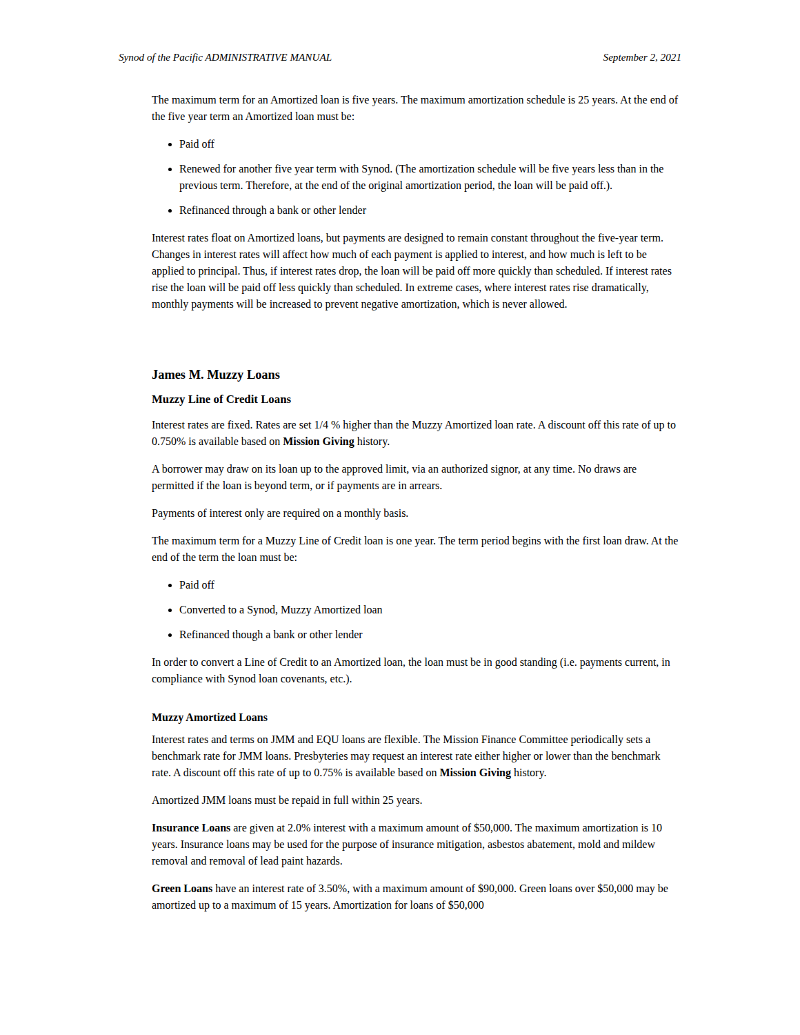Synod of the Pacific ADMINISTRATIVE MANUAL September 2, 2021
The maximum term for an Amortized loan is five years. The maximum amortization schedule is 25 years. At the end of the five year term an Amortized loan must be:
Paid off
Renewed for another five year term with Synod. (The amortization schedule will be five years less than in the previous term. Therefore, at the end of the original amortization period, the loan will be paid off.).
Refinanced through a bank or other lender
Interest rates float on Amortized loans, but payments are designed to remain constant throughout the five-year term. Changes in interest rates will affect how much of each payment is applied to interest, and how much is left to be applied to principal. Thus, if interest rates drop, the loan will be paid off more quickly than scheduled. If interest rates rise the loan will be paid off less quickly than scheduled. In extreme cases, where interest rates rise dramatically, monthly payments will be increased to prevent negative amortization, which is never allowed.
James M. Muzzy Loans
Muzzy Line of Credit Loans
Interest rates are fixed. Rates are set 1/4 % higher than the Muzzy Amortized loan rate. A discount off this rate of up to 0.750% is available based on Mission Giving history.
A borrower may draw on its loan up to the approved limit, via an authorized signor, at any time. No draws are permitted if the loan is beyond term, or if payments are in arrears.
Payments of interest only are required on a monthly basis.
The maximum term for a Muzzy Line of Credit loan is one year. The term period begins with the first loan draw. At the end of the term the loan must be:
Paid off
Converted to a Synod, Muzzy Amortized loan
Refinanced though a bank or other lender
In order to convert a Line of Credit to an Amortized loan, the loan must be in good standing (i.e. payments current, in compliance with Synod loan covenants, etc.).
Muzzy Amortized Loans
Interest rates and terms on JMM and EQU loans are flexible. The Mission Finance Committee periodically sets a benchmark rate for JMM loans. Presbyteries may request an interest rate either higher or lower than the benchmark rate. A discount off this rate of up to 0.75% is available based on Mission Giving history.
Amortized JMM loans must be repaid in full within 25 years.
Insurance Loans are given at 2.0% interest with a maximum amount of $50,000. The maximum amortization is 10 years. Insurance loans may be used for the purpose of insurance mitigation, asbestos abatement, mold and mildew removal and removal of lead paint hazards.
Green Loans have an interest rate of 3.50%, with a maximum amount of $90,000. Green loans over $50,000 may be amortized up to a maximum of 15 years. Amortization for loans of $50,000